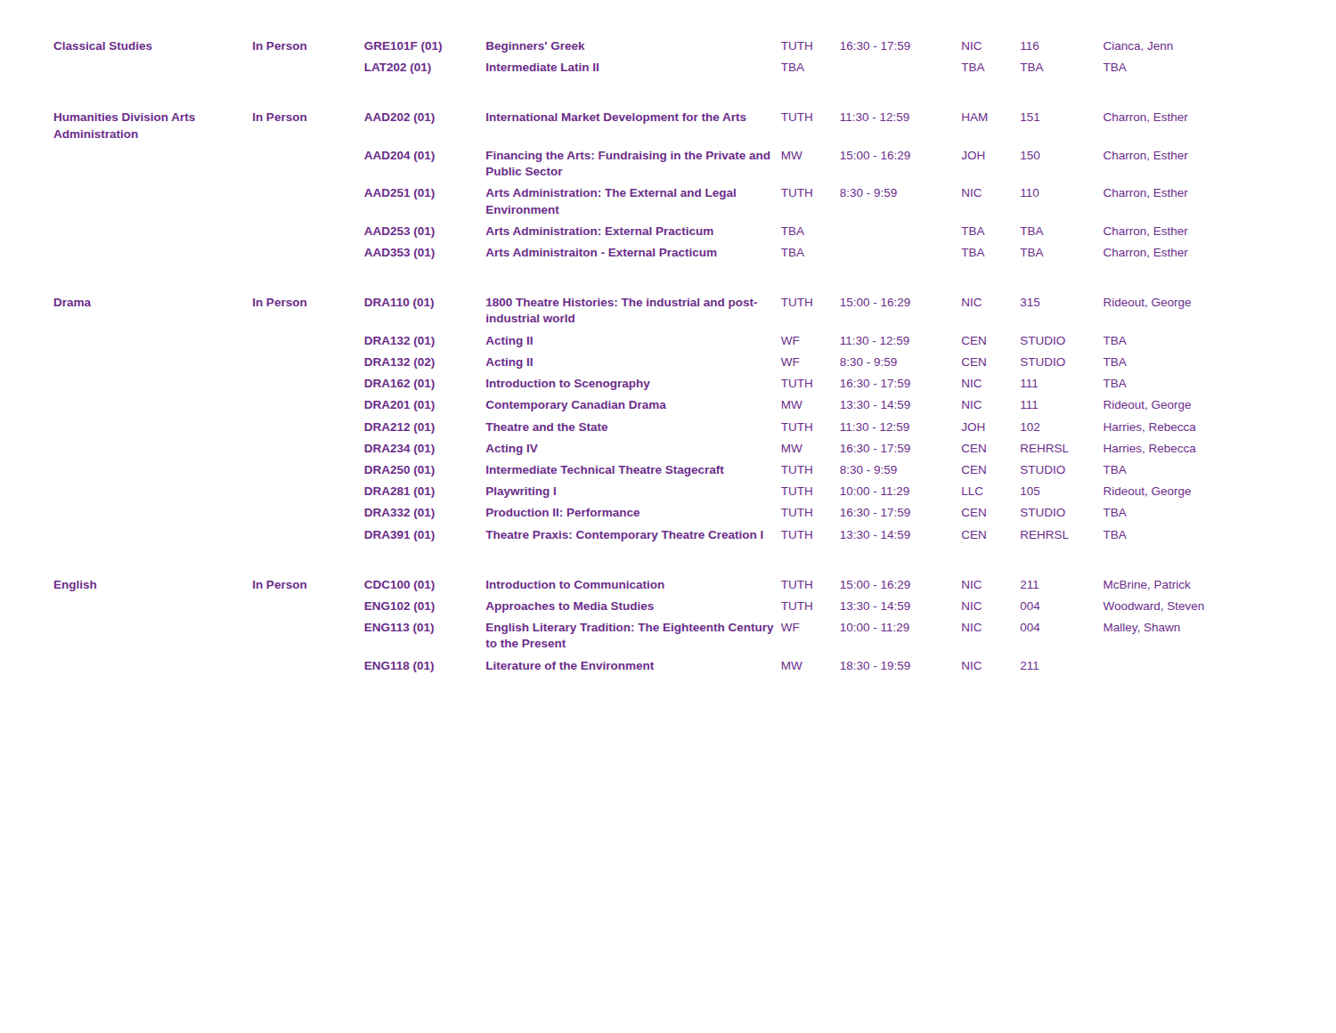| Classical Studies | In Person | GRE101F (01) | Beginners' Greek | TUTH | 16:30 - 17:59 | NIC | 116 | Cianca, Jenn |
| | | LAT202 (01) | Intermediate Latin II | TBA | | TBA | TBA | TBA |
| Humanities Division Arts Administration | In Person | AAD202 (01) | International Market Development for the Arts | TUTH | 11:30 - 12:59 | HAM | 151 | Charron, Esther |
| | | AAD204 (01) | Financing the Arts: Fundraising in the Private and Public Sector | MW | 15:00 - 16:29 | JOH | 150 | Charron, Esther |
| | | AAD251 (01) | Arts Administration: The External and Legal Environment | TUTH | 8:30 - 9:59 | NIC | 110 | Charron, Esther |
| | | AAD253 (01) | Arts Administration: External Practicum | TBA | | TBA | TBA | Charron, Esther |
| | | AAD353 (01) | Arts Administraiton - External Practicum | TBA | | TBA | TBA | Charron, Esther |
| Drama | In Person | DRA110 (01) | 1800 Theatre Histories: The industrial and post-industrial world | TUTH | 15:00 - 16:29 | NIC | 315 | Rideout, George |
| | | DRA132 (01) | Acting II | WF | 11:30 - 12:59 | CEN | STUDIO | TBA |
| | | DRA132 (02) | Acting II | WF | 8:30 - 9:59 | CEN | STUDIO | TBA |
| | | DRA162 (01) | Introduction to Scenography | TUTH | 16:30 - 17:59 | NIC | 111 | TBA |
| | | DRA201 (01) | Contemporary Canadian Drama | MW | 13:30 - 14:59 | NIC | 111 | Rideout, George |
| | | DRA212 (01) | Theatre and the State | TUTH | 11:30 - 12:59 | JOH | 102 | Harries, Rebecca |
| | | DRA234 (01) | Acting IV | MW | 16:30 - 17:59 | CEN | REHRSL | Harries, Rebecca |
| | | DRA250 (01) | Intermediate Technical Theatre Stagecraft | TUTH | 8:30 - 9:59 | CEN | STUDIO | TBA |
| | | DRA281 (01) | Playwriting I | TUTH | 10:00 - 11:29 | LLC | 105 | Rideout, George |
| | | DRA332 (01) | Production II: Performance | TUTH | 16:30 - 17:59 | CEN | STUDIO | TBA |
| | | DRA391 (01) | Theatre Praxis: Contemporary Theatre Creation I | TUTH | 13:30 - 14:59 | CEN | REHRSL | TBA |
| English | In Person | CDC100 (01) | Introduction to Communication | TUTH | 15:00 - 16:29 | NIC | 211 | McBrine, Patrick |
| | | ENG102 (01) | Approaches to Media Studies | TUTH | 13:30 - 14:59 | NIC | 004 | Woodward, Steven |
| | | ENG113 (01) | English Literary Tradition: The Eighteenth Century to the Present | WF | 10:00 - 11:29 | NIC | 004 | Malley, Shawn |
| | | ENG118 (01) | Literature of the Environment | MW | 18:30 - 19:59 | NIC | 211 | |